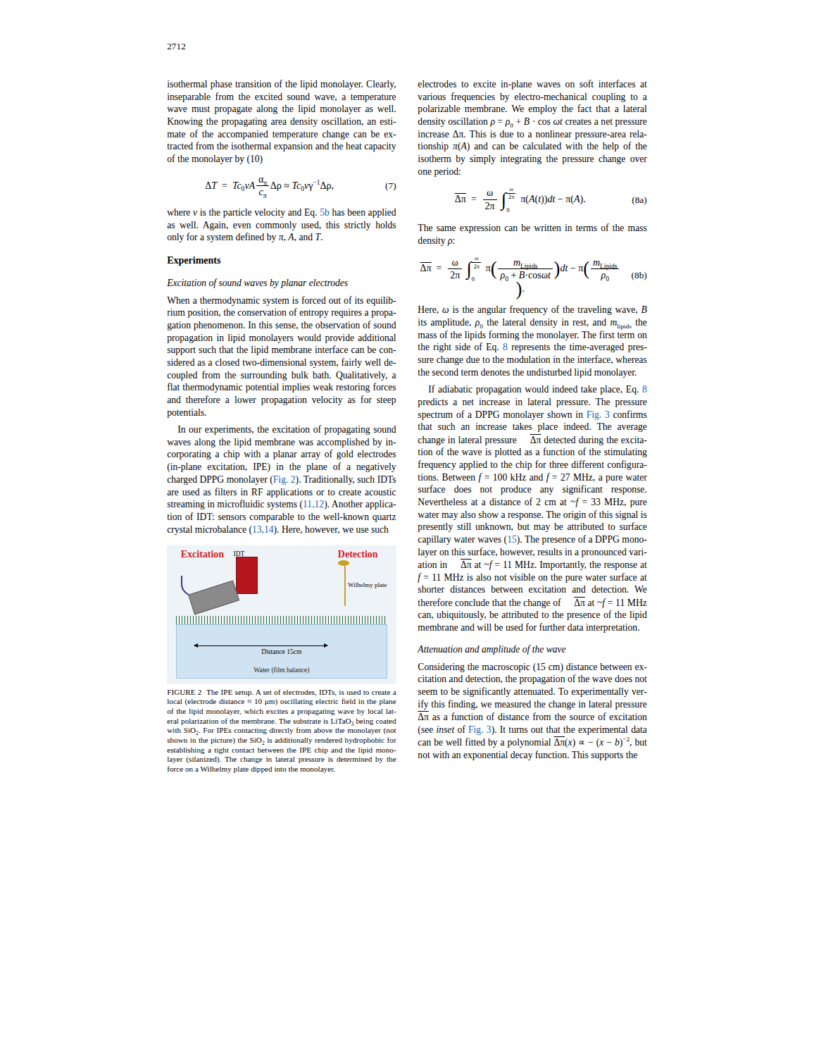2712
isothermal phase transition of the lipid monolayer. Clearly, inseparable from the excited sound wave, a temperature wave must propagate along the lipid monolayer as well. Knowing the propagating area density oscillation, an estimate of the accompanied temperature change can be extracted from the isothermal expansion and the heat capacity of the monolayer by (10)
ΔT = Tc0vA απ cπ Δρ ≈ Tc0vγ−1Δρ,
(7)
where v is the particle velocity and Eq. 5b has been applied as well. Again, even commonly used, this strictly holds only for a system defined by π, A, and T.
Experiments
Excitation of sound waves by planar electrodes
When a thermodynamic system is forced out of its equilibrium position, the conservation of entropy requires a propagation phenomenon. In this sense, the observation of sound propagation in lipid monolayers would provide additional support such that the lipid membrane interface can be considered as a closed two-dimensional system, fairly well decoupled from the surrounding bulk bath. Qualitatively, a flat thermodynamic potential implies weak restoring forces and therefore a lower propagation velocity as for steep potentials.
In our experiments, the excitation of propagating sound waves along the lipid membrane was accomplished by incorporating a chip with a planar array of gold electrodes (in-plane excitation, IPE) in the plane of a negatively charged DPPG monolayer (Fig. 2). Traditionally, such IDTs are used as filters in RF applications or to create acoustic streaming in microfluidic systems (11,12). Another application of IDT: sensors comparable to the well-known quartz crystal microbalance (13,14). Here, however, we use such
Excitation
Detection
IDT
Wilhelmy plate
Water (film balance)
Distance 15cm
FIGURE 2 The IPE setup. A set of electrodes, IDTs, is used to create a local (electrode distance ≈ 10 μm) oscillating electric field in the plane of the lipid monolayer, which excites a propagating wave by local lateral polarization of the membrane. The substrate is LiTaO3 being coated with SiO2. For IPEs contacting directly from above the monolayer (not shown in the picture) the SiO2 is additionally rendered hydrophobic for establishing a tight contact between the IPE chip and the lipid monolayer (silanized). The change in lateral pressure is determined by the force on a Wilhelmy plate dipped into the monolayer.
electrodes to excite in-plane waves on soft interfaces at various frequencies by electro-mechanical coupling to a polarizable membrane. We employ the fact that a lateral density oscillation ρ = ρ0 + B · cos ωt creates a net pressure increase Δπ. This is due to a nonlinear pressure-area relationship π(A) and can be calculated with the help of the isotherm by simply integrating the pressure change over one period:
Δπ = ω 2π ∫ω 2π 0 π(A(t))dt − π(A).
(8a)
The same expression can be written in terms of the mass density ρ:
Δπ = ω 2π ∫ω 2π 0 π(mLipids ρ0 + B·cosωt) dt − π(mLipids ρ0).
(8b)
Here, ω is the angular frequency of the traveling wave, B its amplitude, ρ0 the lateral density in rest, and mlipids the mass of the lipids forming the monolayer. The first term on the right side of Eq. 8 represents the time-averaged pressure change due to the modulation in the interface, whereas the second term denotes the undisturbed lipid monolayer.
If adiabatic propagation would indeed take place, Eq. 8 predicts a net increase in lateral pressure. The pressure spectrum of a DPPG monolayer shown in Fig. 3 confirms that such an increase takes place indeed. The average change in lateral pressure Δπ detected during the excitation of the wave is plotted as a function of the stimulating frequency applied to the chip for three different configurations. Between f = 100 kHz and f = 27 MHz, a pure water surface does not produce any significant response. Nevertheless at a distance of 2 cm at ~f = 33 MHz, pure water may also show a response. The origin of this signal is presently still unknown, but may be attributed to surface capillary water waves (15). The presence of a DPPG monolayer on this surface, however, results in a pronounced variation in Δπ at ~f = 11 MHz. Importantly, the response at f = 11 MHz is also not visible on the pure water surface at shorter distances between excitation and detection. We therefore conclude that the change of Δπ at ~f = 11 MHz can, ubiquitously, be attributed to the presence of the lipid membrane and will be used for further data interpretation.
Attenuation and amplitude of the wave
Considering the macroscopic (15 cm) distance between excitation and detection, the propagation of the wave does not seem to be significantly attenuated. To experimentally verify this finding, we measured the change in lateral pressure Δπ as a function of distance from the source of excitation (see inset of Fig. 3). It turns out that the experimental data can be well fitted by a polynomial Δπ(x) ∝ − (x − b)−2, but not with an exponential decay function. This supports the